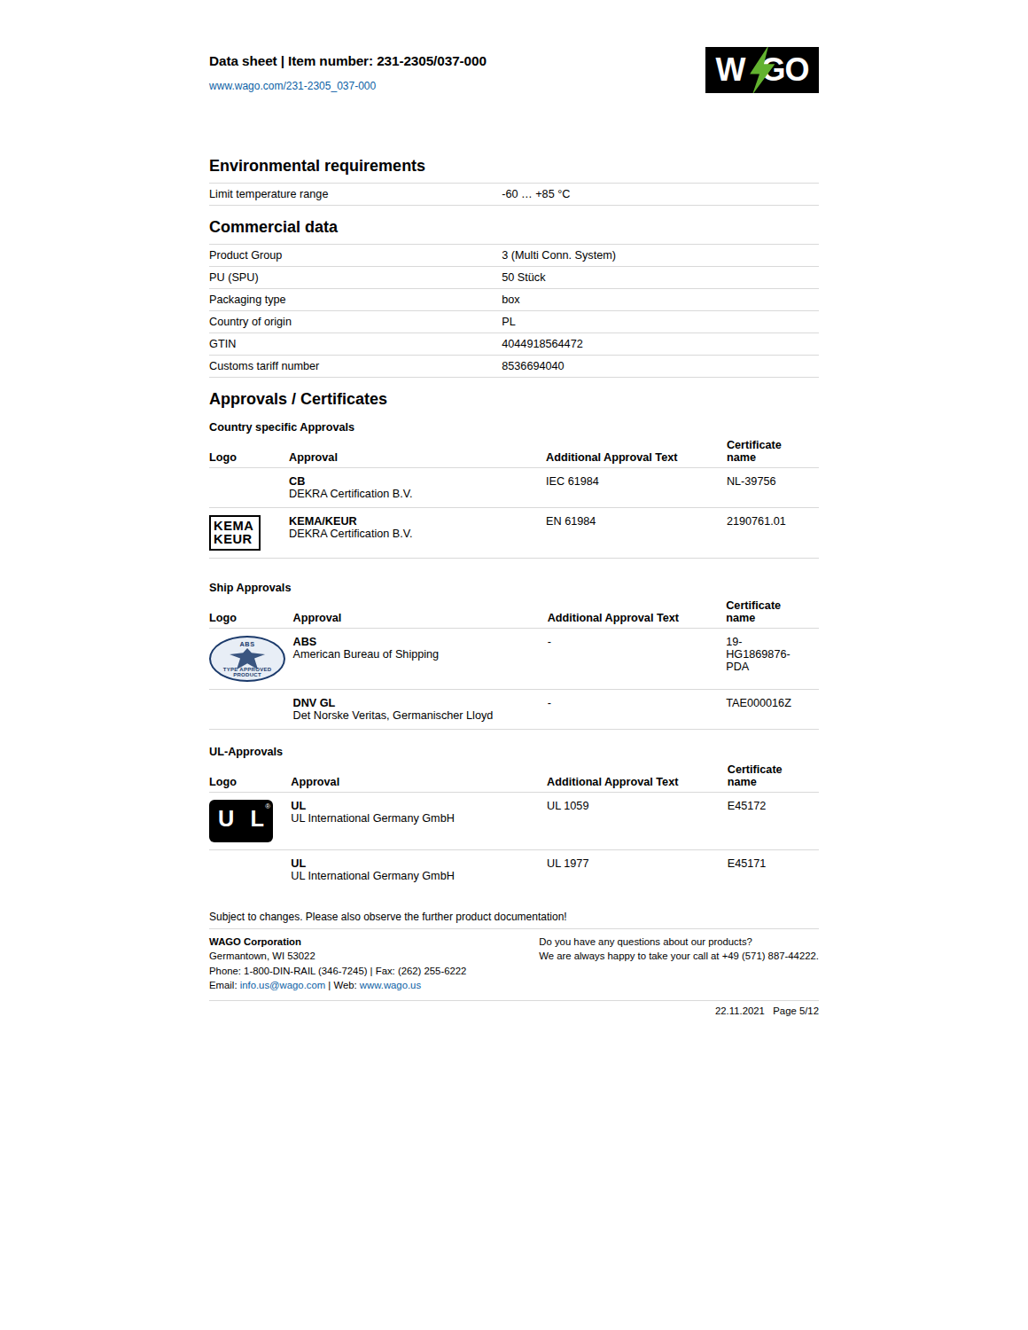Data sheet | Item number: 231-2305/037-000
www.wago.com/231-2305_037-000
W GO
Environmental requirements
| Limit temperature range | -60 … +85 °C |
Commercial data
| Product Group | 3 (Multi Conn. System) |
| PU (SPU) | 50 Stück |
| Packaging type | box |
| Country of origin | PL |
| GTIN | 4044918564472 |
| Customs tariff number | 8536694040 |
Approvals / Certificates
Country specific Approvals
| Logo | Approval | Additional Approval Text | Certificate name |
| --- | --- | --- | --- |
| | CB DEKRA Certification B.V. | IEC 61984 | NL-39756 |
| KEMA KEUR | KEMA/KEUR DEKRA Certification B.V. | EN 61984 | 2190761.01 |
Ship Approvals
| Logo | Approval | Additional Approval Text | Certificate name |
| --- | --- | --- | --- |
| ABS TYPE APPROVED PRODUCT | ABS American Bureau of Shipping | - | 19- HG1869876- PDA |
| | DNV GL Det Norske Veritas, Germanischer Lloyd | - | TAE000016Z |
UL-Approvals
| Logo | Approval | Additional Approval Text | Certificate name |
| --- | --- | --- | --- |
| U L ® | UL UL International Germany GmbH | UL 1059 | E45172 |
| | UL UL International Germany GmbH | UL 1977 | E45171 |
Subject to changes. Please also observe the further product documentation!
WAGO Corporation
Germantown, WI 53022
Phone: 1-800-DIN-RAIL (346-7245) | Fax: (262) 255-6222
Email: info.us@wago.com | Web: www.wago.us
Do you have any questions about our products?
We are always happy to take your call at +49 (571) 887-44222.
22.11.2021 Page 5/12